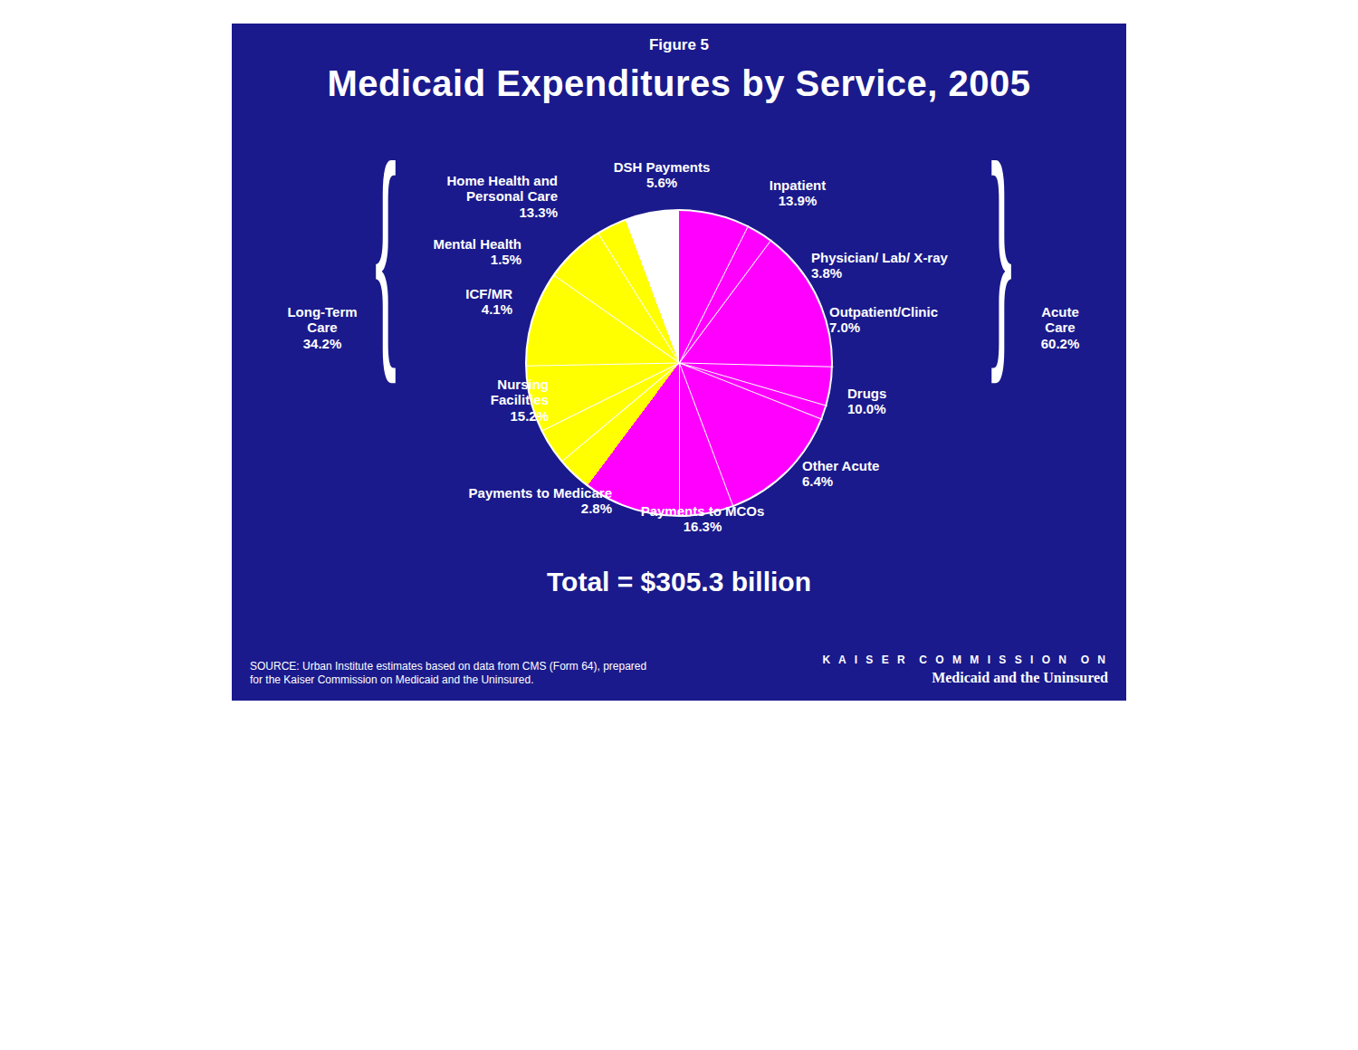Figure 5
Medicaid Expenditures by Service, 2005
DSH Payments
5.6%
Inpatient
13.9%
Physician/ Lab/ X-ray
3.8%
Outpatient/Clinic
7.0%
Drugs
10.0%
Other Acute
6.4%
Payments to MCOs
16.3%
Payments to Medicare
2.8%
Nursing
Facilities
15.2%
ICF/MR
4.1%
Mental Health
1.5%
Home Health and
Personal Care
13.3%
Long-Term
Care
34.2%
Acute
Care
60.2%
{
{
Total = $305.3 billion
SOURCE: Urban Institute estimates based on data from CMS (Form 64), prepared
for the Kaiser Commission on Medicaid and the Uninsured.
K A I S E R C O M M I S S I O N O N
Medicaid and the Uninsured